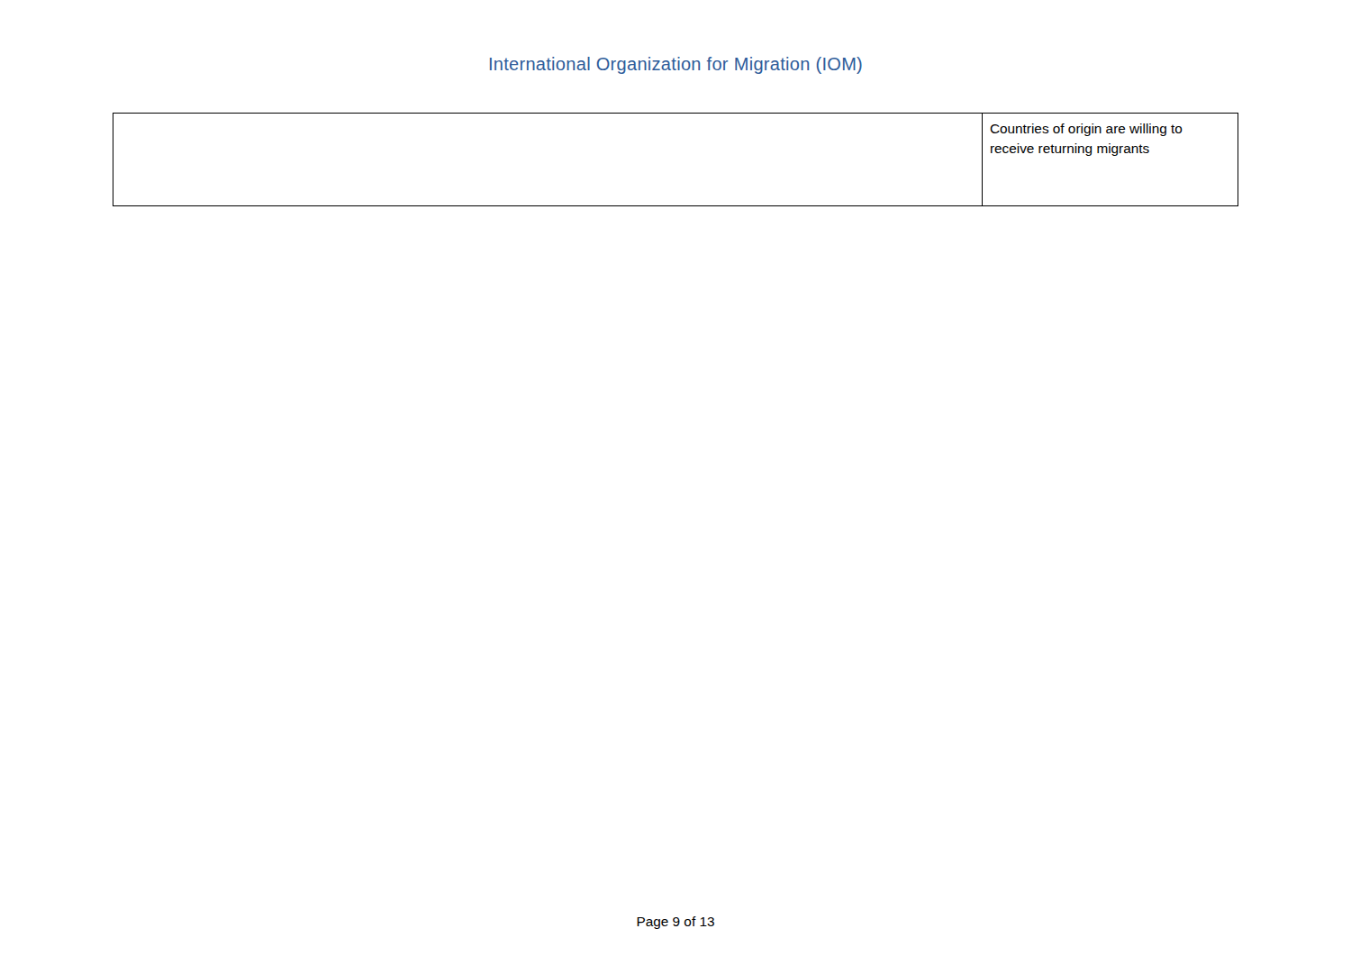International Organization for Migration (IOM)
| | Countries of origin are willing to receive returning migrants |
Page 9 of 13